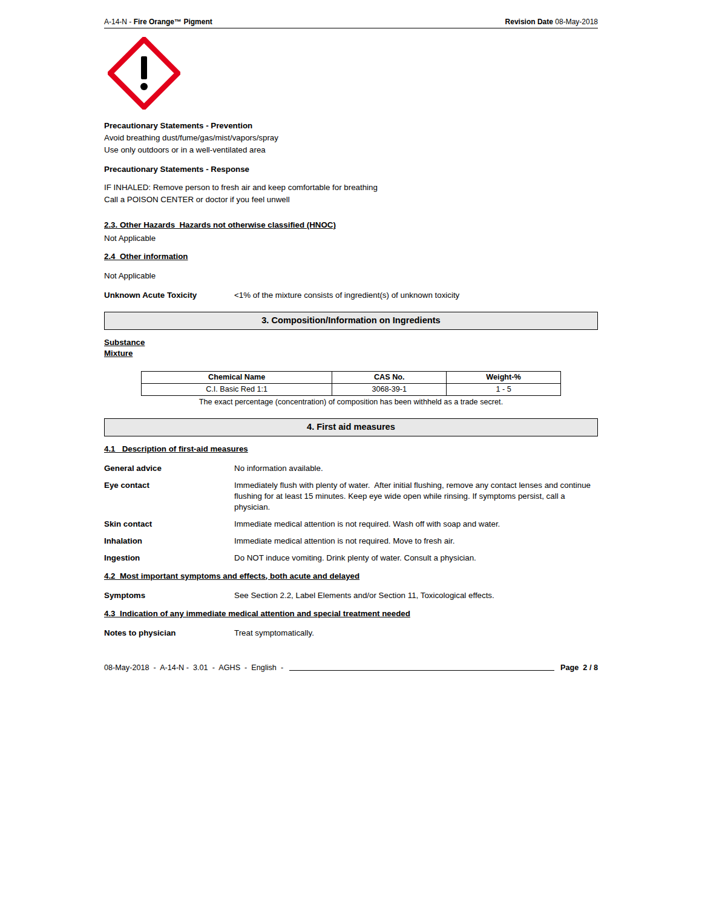A-14-N - Fire Orange™ Pigment
Revision Date 08-May-2018
Precautionary Statements - Prevention
Avoid breathing dust/fume/gas/mist/vapors/spray
Use only outdoors or in a well-ventilated area
Precautionary Statements - Response
IF INHALED: Remove person to fresh air and keep comfortable for breathing
Call a POISON CENTER or doctor if you feel unwell
2.3. Other Hazards Hazards not otherwise classified (HNOC)
Not Applicable
2.4 Other information
Not Applicable
Unknown Acute Toxicity
<1% of the mixture consists of ingredient(s) of unknown toxicity
3. Composition/Information on Ingredients
Substance
Mixture
| Chemical Name | CAS No. | Weight-% |
| --- | --- | --- |
| C.I. Basic Red 1:1 | 3068-39-1 | 1 - 5 |
The exact percentage (concentration) of composition has been withheld as a trade secret.
4. First aid measures
4.1 Description of first-aid measures
General advice
No information available.
Eye contact
Immediately flush with plenty of water. After initial flushing, remove any contact lenses and continue flushing for at least 15 minutes. Keep eye wide open while rinsing. If symptoms persist, call a physician.
Skin contact
Immediate medical attention is not required. Wash off with soap and water.
Inhalation
Immediate medical attention is not required. Move to fresh air.
Ingestion
Do NOT induce vomiting. Drink plenty of water. Consult a physician.
4.2 Most important symptoms and effects, both acute and delayed
Symptoms
See Section 2.2, Label Elements and/or Section 11, Toxicological effects.
4.3 Indication of any immediate medical attention and special treatment needed
Notes to physician
Treat symptomatically.
08-May-2018 - A-14-N - 3.01 - AGHS - English -
Page 2 / 8